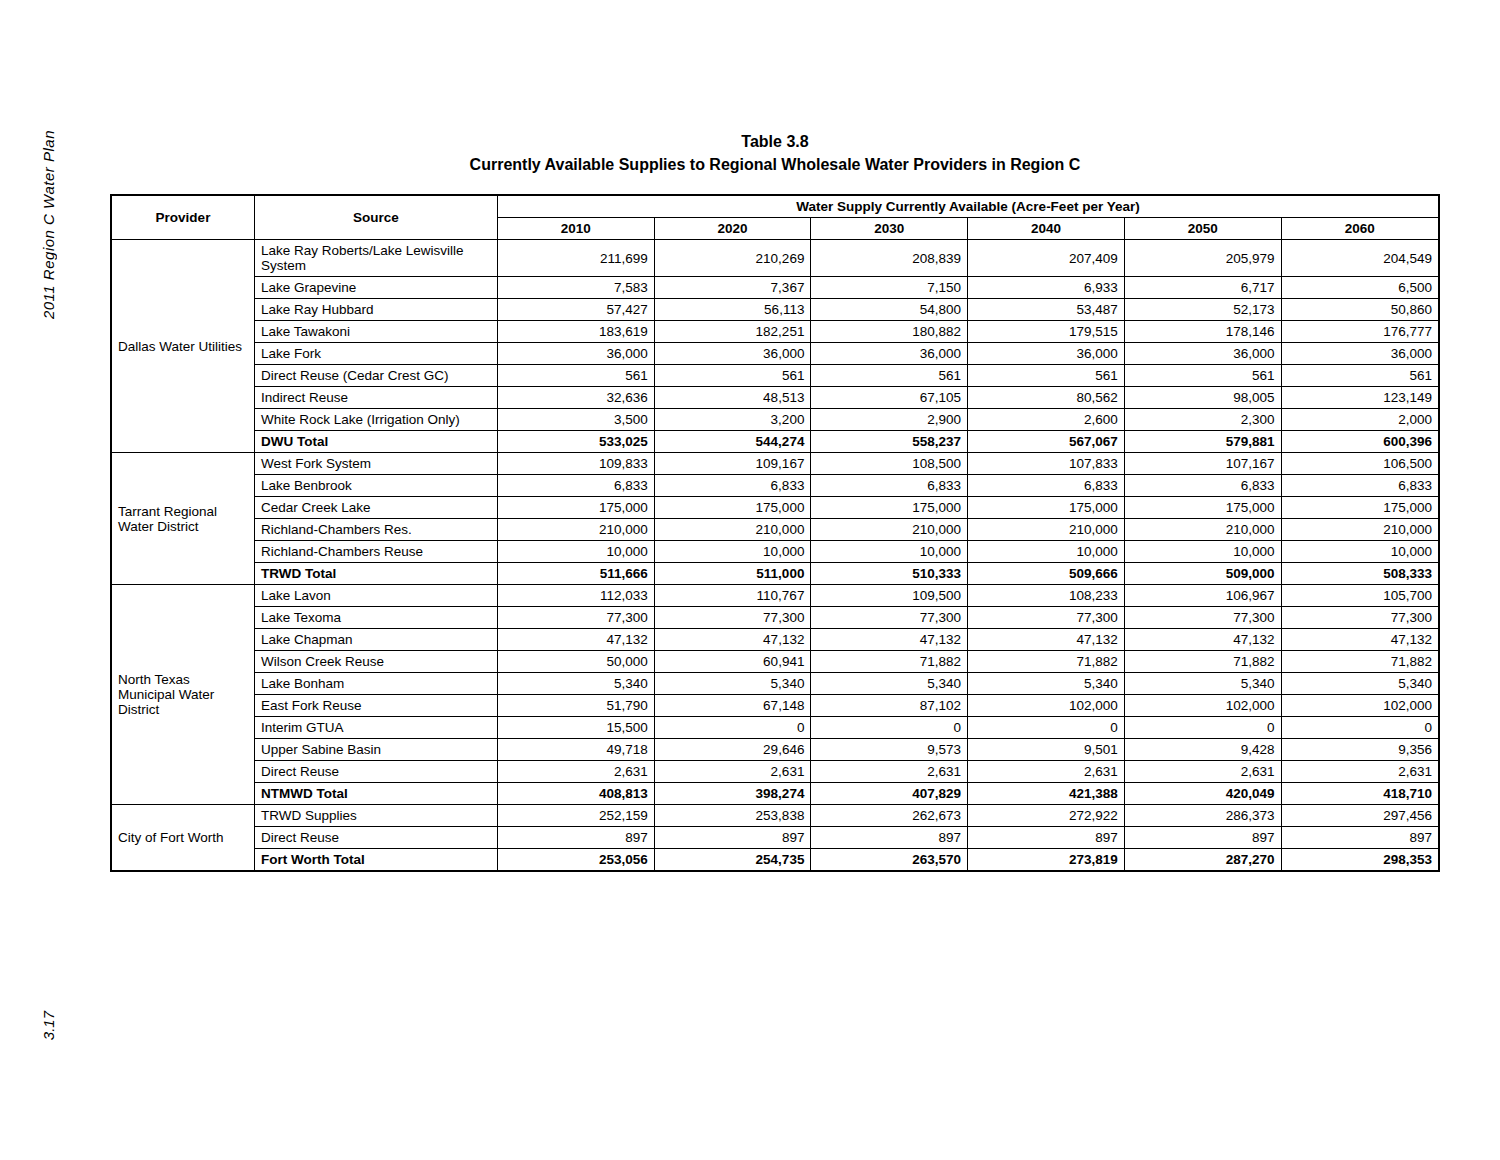2011 Region C Water Plan
3.17
Table 3.8
Currently Available Supplies to Regional Wholesale Water Providers in Region C
| Provider | Source | Water Supply Currently Available (Acre-Feet per Year) |
| --- | --- | --- |
| 2010 | 2020 | 2030 | 2040 | 2050 | 2060 |
| Dallas Water Utilities | Lake Ray Roberts/Lake Lewisville System | 211,699 | 210,269 | 208,839 | 207,409 | 205,979 | 204,549 |
| Lake Grapevine | 7,583 | 7,367 | 7,150 | 6,933 | 6,717 | 6,500 |
| Lake Ray Hubbard | 57,427 | 56,113 | 54,800 | 53,487 | 52,173 | 50,860 |
| Lake Tawakoni | 183,619 | 182,251 | 180,882 | 179,515 | 178,146 | 176,777 |
| Lake Fork | 36,000 | 36,000 | 36,000 | 36,000 | 36,000 | 36,000 |
| Direct Reuse (Cedar Crest GC) | 561 | 561 | 561 | 561 | 561 | 561 |
| Indirect Reuse | 32,636 | 48,513 | 67,105 | 80,562 | 98,005 | 123,149 |
| White Rock Lake (Irrigation Only) | 3,500 | 3,200 | 2,900 | 2,600 | 2,300 | 2,000 |
| DWU Total | 533,025 | 544,274 | 558,237 | 567,067 | 579,881 | 600,396 |
| Tarrant Regional Water District | West Fork System | 109,833 | 109,167 | 108,500 | 107,833 | 107,167 | 106,500 |
| Lake Benbrook | 6,833 | 6,833 | 6,833 | 6,833 | 6,833 | 6,833 |
| Cedar Creek Lake | 175,000 | 175,000 | 175,000 | 175,000 | 175,000 | 175,000 |
| Richland-Chambers Res. | 210,000 | 210,000 | 210,000 | 210,000 | 210,000 | 210,000 |
| Richland-Chambers Reuse | 10,000 | 10,000 | 10,000 | 10,000 | 10,000 | 10,000 |
| TRWD Total | 511,666 | 511,000 | 510,333 | 509,666 | 509,000 | 508,333 |
| North Texas Municipal Water District | Lake Lavon | 112,033 | 110,767 | 109,500 | 108,233 | 106,967 | 105,700 |
| Lake Texoma | 77,300 | 77,300 | 77,300 | 77,300 | 77,300 | 77,300 |
| Lake Chapman | 47,132 | 47,132 | 47,132 | 47,132 | 47,132 | 47,132 |
| Wilson Creek Reuse | 50,000 | 60,941 | 71,882 | 71,882 | 71,882 | 71,882 |
| Lake Bonham | 5,340 | 5,340 | 5,340 | 5,340 | 5,340 | 5,340 |
| East Fork Reuse | 51,790 | 67,148 | 87,102 | 102,000 | 102,000 | 102,000 |
| Interim GTUA | 15,500 | 0 | 0 | 0 | 0 | 0 |
| Upper Sabine Basin | 49,718 | 29,646 | 9,573 | 9,501 | 9,428 | 9,356 |
| Direct Reuse | 2,631 | 2,631 | 2,631 | 2,631 | 2,631 | 2,631 |
| NTMWD Total | 408,813 | 398,274 | 407,829 | 421,388 | 420,049 | 418,710 |
| City of Fort Worth | TRWD Supplies | 252,159 | 253,838 | 262,673 | 272,922 | 286,373 | 297,456 |
| Direct Reuse | 897 | 897 | 897 | 897 | 897 | 897 |
| Fort Worth Total | 253,056 | 254,735 | 263,570 | 273,819 | 287,270 | 298,353 |